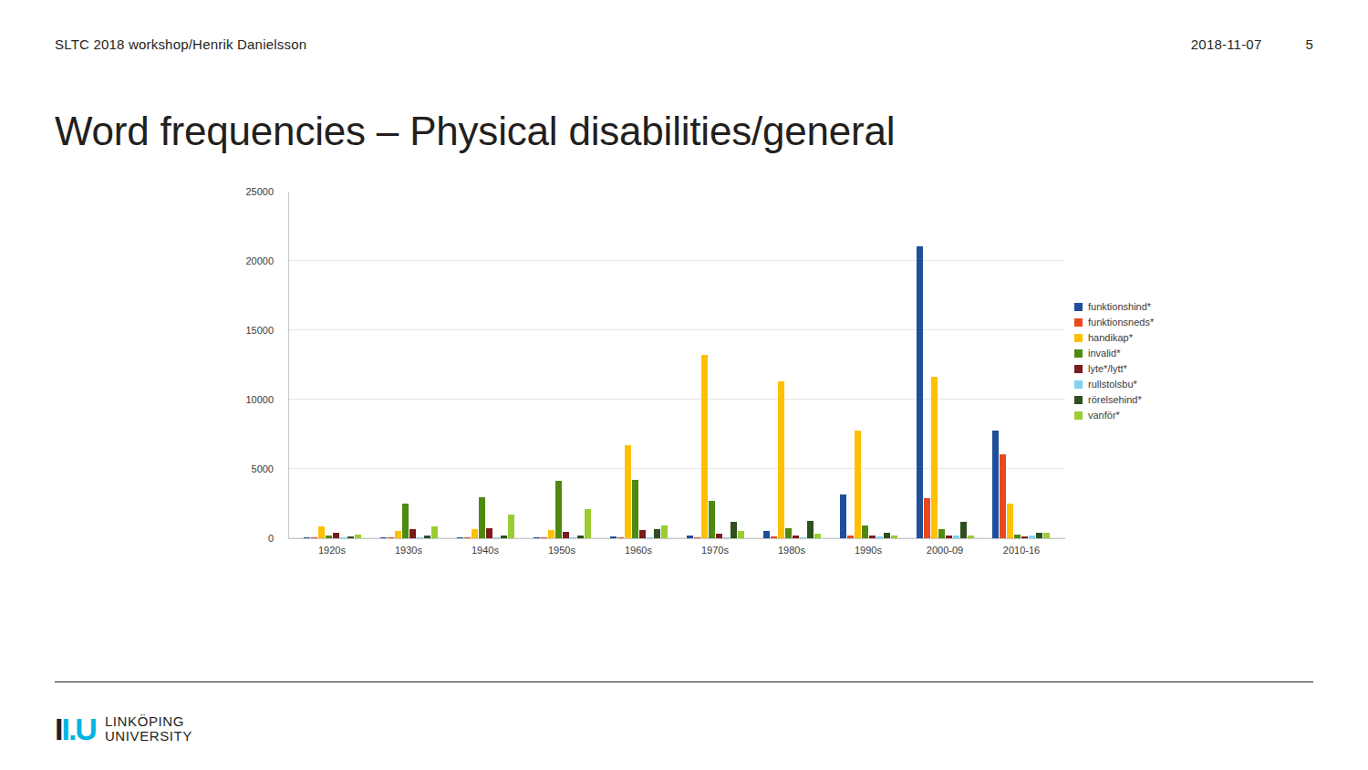SLTC 2018 workshop/Henrik Danielsson
2018-11-075
Word frequencies – Physical disabilities/general
25000 20000 15000 10000 5000 0
funktionshind*
funktionsneds*
handikap*
invalid*
lyte*/lytt*
rullstolsbu*
rörelsehind*
vanför*
1920s 1930s 1940s 1950s 1960s 1970s 1980s 1990s 2000-09 2010-16
II.U
Linköping
University